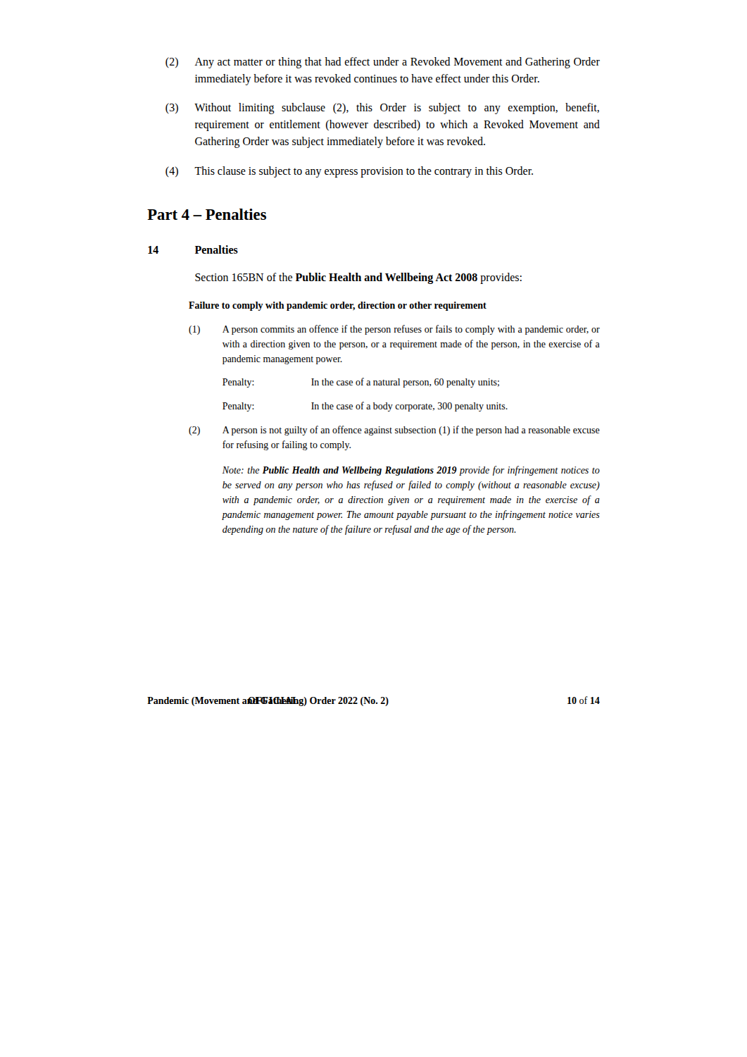(2)
Any act matter or thing that had effect under a Revoked Movement and Gathering Order immediately before it was revoked continues to have effect under this Order.
(3)
Without limiting subclause (2), this Order is subject to any exemption, benefit, requirement or entitlement (however described) to which a Revoked Movement and Gathering Order was subject immediately before it was revoked.
(4)
This clause is subject to any express provision to the contrary in this Order.
Part 4 – Penalties
14
Penalties
Section 165BN of the Public Health and Wellbeing Act 2008 provides:
Failure to comply with pandemic order, direction or other requirement
(1)
A person commits an offence if the person refuses or fails to comply with a pandemic order, or with a direction given to the person, or a requirement made of the person, in the exercise of a pandemic management power.
Penalty:
In the case of a natural person, 60 penalty units;
Penalty:
In the case of a body corporate, 300 penalty units.
(2)
A person is not guilty of an offence against subsection (1) if the person had a reasonable excuse for refusing or failing to comply.
Note: the Public Health and Wellbeing Regulations 2019 provide for infringement notices to be served on any person who has refused or failed to comply (without a reasonable excuse) with a pandemic order, or a direction given or a requirement made in the exercise of a pandemic management power. The amount payable pursuant to the infringement notice varies depending on the nature of the failure or refusal and the age of the person.
Pandemic (Movement and Gathering) Order 2022 (No. 2)OFFICIAL
10 of 14